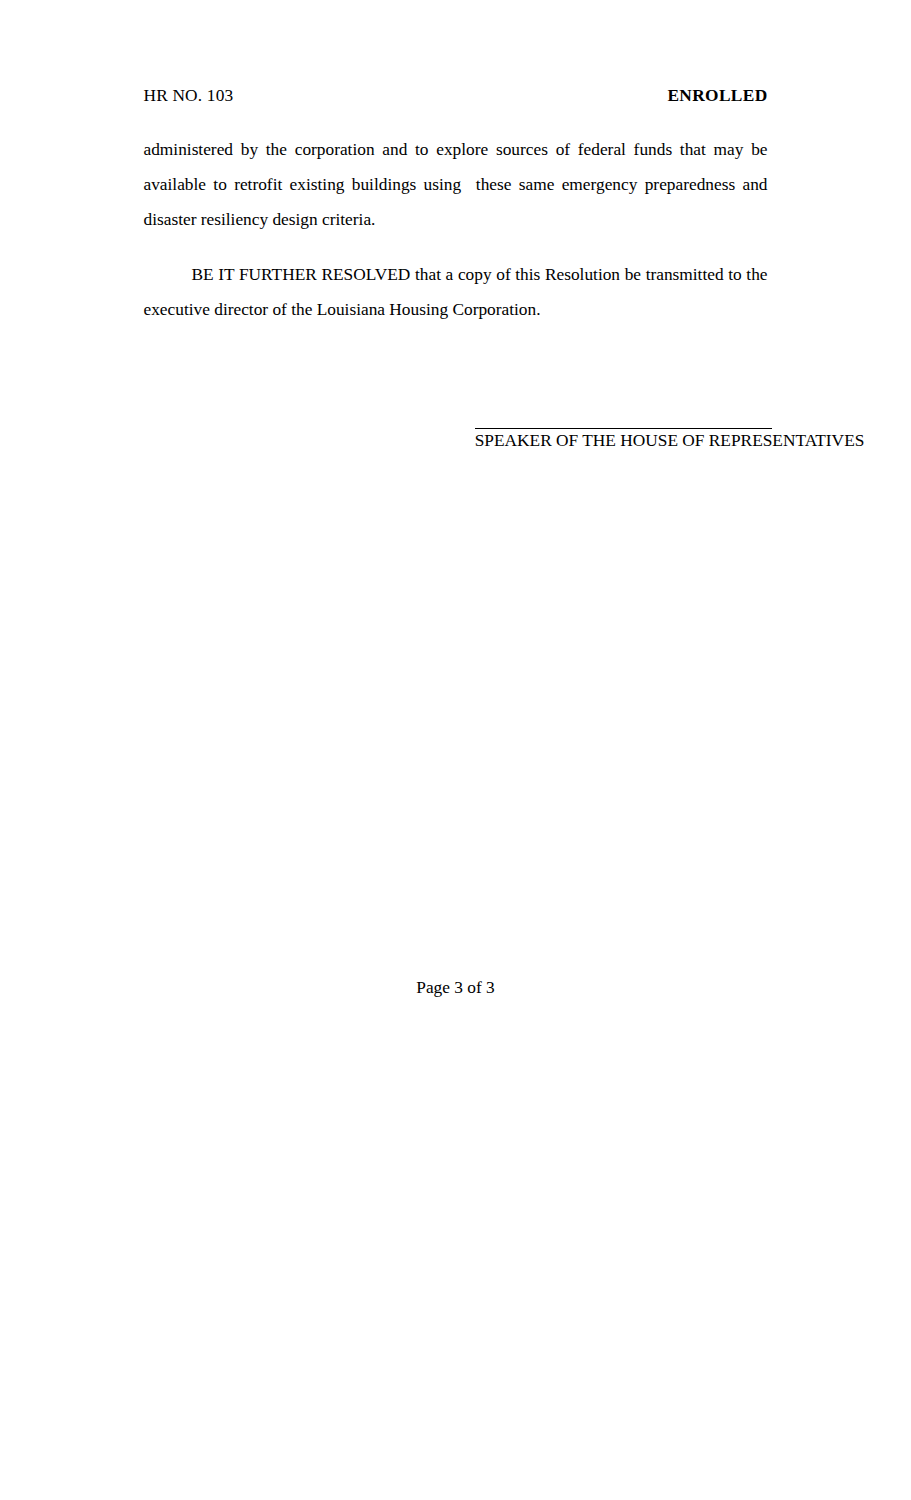HR NO. 103 ENROLLED
administered by the corporation and to explore sources of federal funds that may be available to retrofit existing buildings using these same emergency preparedness and disaster resiliency design criteria.
BE IT FURTHER RESOLVED that a copy of this Resolution be transmitted to the executive director of the Louisiana Housing Corporation.
SPEAKER OF THE HOUSE OF REPRESENTATIVES
Page 3 of 3